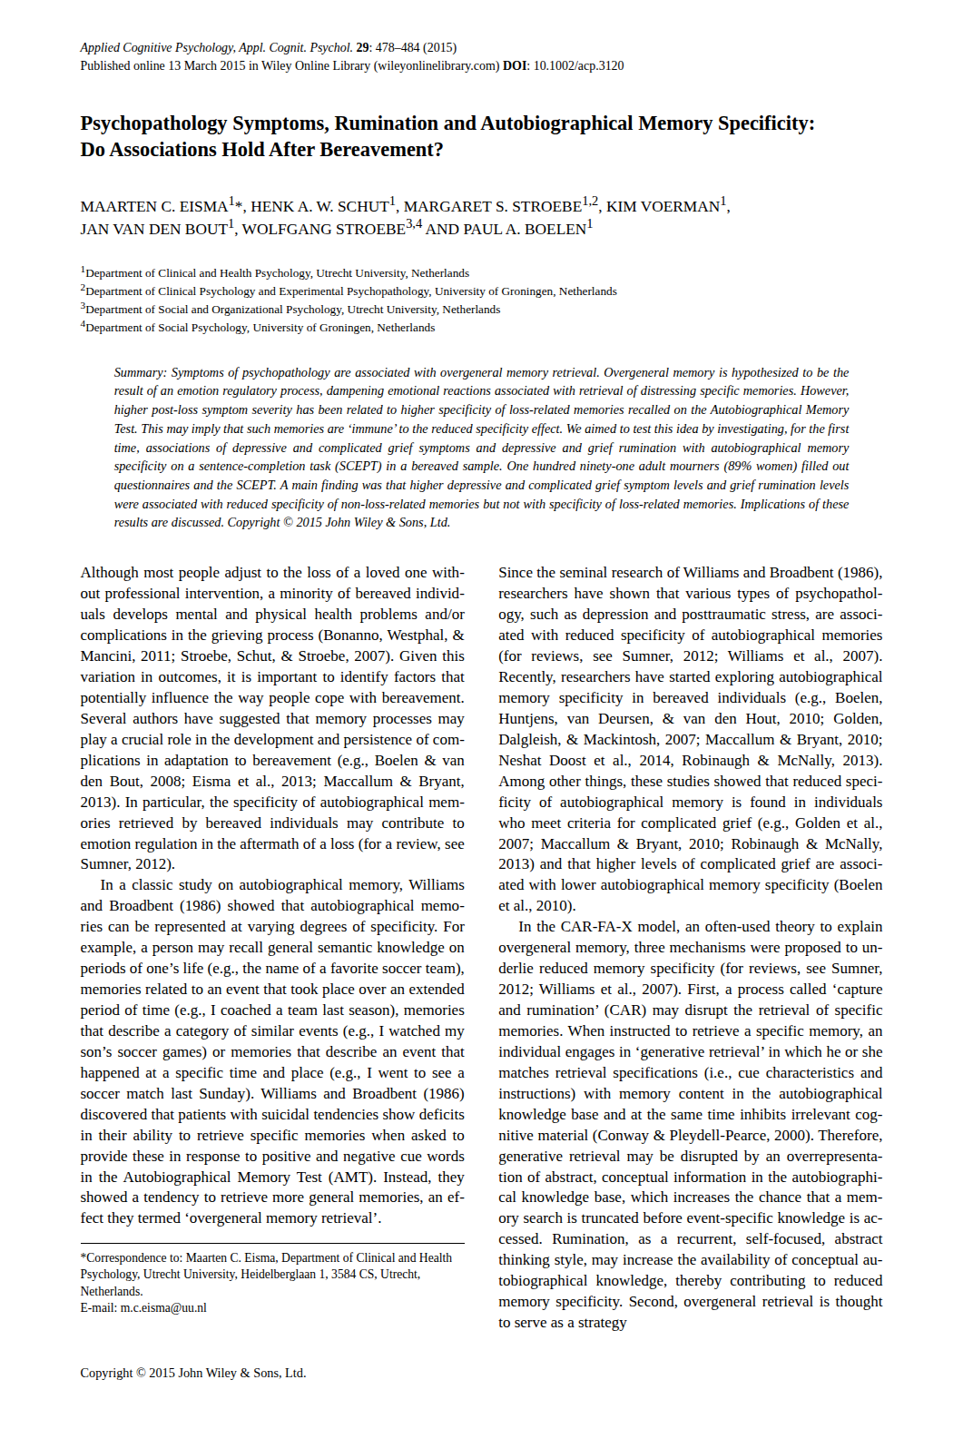Applied Cognitive Psychology, Appl. Cognit. Psychol. 29: 478–484 (2015)
Published online 13 March 2015 in Wiley Online Library (wileyonlinelibrary.com) DOI: 10.1002/acp.3120
Psychopathology Symptoms, Rumination and Autobiographical Memory Specificity:
Do Associations Hold After Bereavement?
MAARTEN C. EISMA1*, HENK A. W. SCHUT1, MARGARET S. STROEBE1,2, KIM VOERMAN1,
JAN VAN DEN BOUT1, WOLFGANG STROEBE3,4 and PAUL A. BOELEN1
1Department of Clinical and Health Psychology, Utrecht University, Netherlands
2Department of Clinical Psychology and Experimental Psychopathology, University of Groningen, Netherlands
3Department of Social and Organizational Psychology, Utrecht University, Netherlands
4Department of Social Psychology, University of Groningen, Netherlands
Summary: Symptoms of psychopathology are associated with overgeneral memory retrieval. Overgeneral memory is hypothesized to be the result of an emotion regulatory process, dampening emotional reactions associated with retrieval of distressing specific memories. However, higher post-loss symptom severity has been related to higher specificity of loss-related memories recalled on the Autobiographical Memory Test. This may imply that such memories are ‘immune’ to the reduced specificity effect. We aimed to test this idea by investigating, for the first time, associations of depressive and complicated grief symptoms and depressive and grief rumination with autobiographical memory specificity on a sentence-completion task (SCEPT) in a bereaved sample. One hundred ninety-one adult mourners (89% women) filled out questionnaires and the SCEPT. A main finding was that higher depressive and complicated grief symptom levels and grief rumination levels were associated with reduced specificity of non-loss-related memories but not with specificity of loss-related memories. Implications of these results are discussed. Copyright © 2015 John Wiley & Sons, Ltd.
Although most people adjust to the loss of a loved one without professional intervention, a minority of bereaved individuals develops mental and physical health problems and/or complications in the grieving process (Bonanno, Westphal, & Mancini, 2011; Stroebe, Schut, & Stroebe, 2007). Given this variation in outcomes, it is important to identify factors that potentially influence the way people cope with bereavement. Several authors have suggested that memory processes may play a crucial role in the development and persistence of complications in adaptation to bereavement (e.g., Boelen & van den Bout, 2008; Eisma et al., 2013; Maccallum & Bryant, 2013). In particular, the specificity of autobiographical memories retrieved by bereaved individuals may contribute to emotion regulation in the aftermath of a loss (for a review, see Sumner, 2012).
In a classic study on autobiographical memory, Williams and Broadbent (1986) showed that autobiographical memories can be represented at varying degrees of specificity. For example, a person may recall general semantic knowledge on periods of one’s life (e.g., the name of a favorite soccer team), memories related to an event that took place over an extended period of time (e.g., I coached a team last season), memories that describe a category of similar events (e.g., I watched my son’s soccer games) or memories that describe an event that happened at a specific time and place (e.g., I went to see a soccer match last Sunday). Williams and Broadbent (1986) discovered that patients with suicidal tendencies show deficits in their ability to retrieve specific memories when asked to provide these in response to positive and negative cue words in the Autobiographical Memory Test (AMT). Instead, they showed a tendency to retrieve more general memories, an effect they termed ‘overgeneral memory retrieval’.
*Correspondence to: Maarten C. Eisma, Department of Clinical and Health Psychology, Utrecht University, Heidelberglaan 1, 3584 CS, Utrecht, Netherlands.
E-mail: m.c.eisma@uu.nl
Since the seminal research of Williams and Broadbent (1986), researchers have shown that various types of psychopathology, such as depression and posttraumatic stress, are associated with reduced specificity of autobiographical memories (for reviews, see Sumner, 2012; Williams et al., 2007). Recently, researchers have started exploring autobiographical memory specificity in bereaved individuals (e.g., Boelen, Huntjens, van Deursen, & van den Hout, 2010; Golden, Dalgleish, & Mackintosh, 2007; Maccallum & Bryant, 2010; Neshat Doost et al., 2014, Robinaugh & McNally, 2013). Among other things, these studies showed that reduced specificity of autobiographical memory is found in individuals who meet criteria for complicated grief (e.g., Golden et al., 2007; Maccallum & Bryant, 2010; Robinaugh & McNally, 2013) and that higher levels of complicated grief are associated with lower autobiographical memory specificity (Boelen et al., 2010).
In the CAR-FA-X model, an often-used theory to explain overgeneral memory, three mechanisms were proposed to underlie reduced memory specificity (for reviews, see Sumner, 2012; Williams et al., 2007). First, a process called ‘capture and rumination’ (CAR) may disrupt the retrieval of specific memories. When instructed to retrieve a specific memory, an individual engages in ‘generative retrieval’ in which he or she matches retrieval specifications (i.e., cue characteristics and instructions) with memory content in the autobiographical knowledge base and at the same time inhibits irrelevant cognitive material (Conway & Pleydell-Pearce, 2000). Therefore, generative retrieval may be disrupted by an overrepresentation of abstract, conceptual information in the autobiographical knowledge base, which increases the chance that a memory search is truncated before event-specific knowledge is accessed. Rumination, as a recurrent, self-focused, abstract thinking style, may increase the availability of conceptual autobiographical knowledge, thereby contributing to reduced memory specificity. Second, overgeneral retrieval is thought to serve as a strategy
Copyright © 2015 John Wiley & Sons, Ltd.